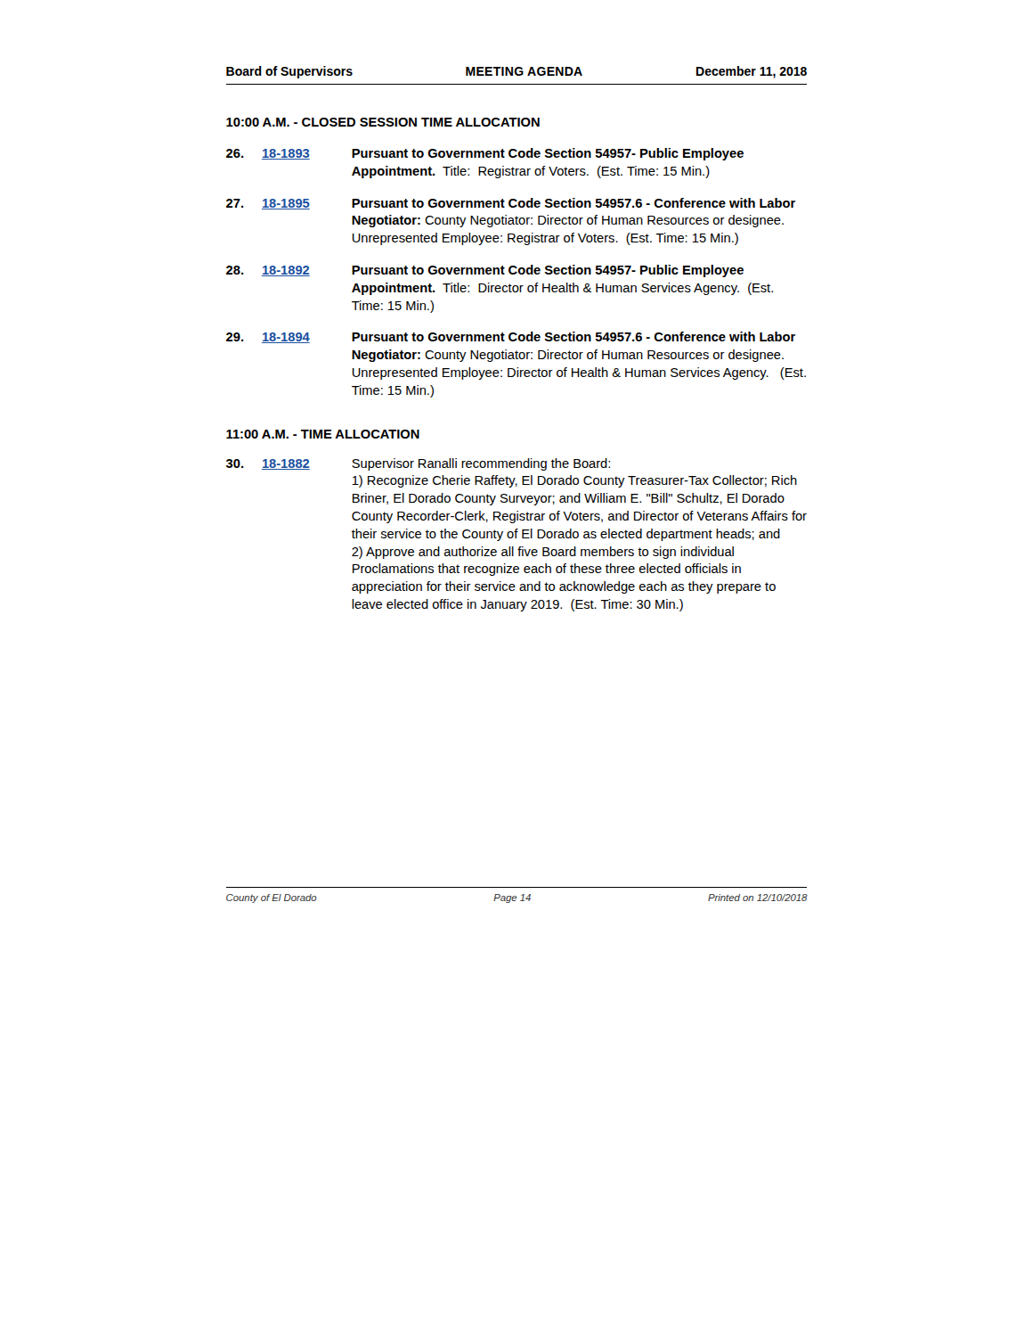Board of Supervisors
MEETING AGENDA
December 11, 2018
10:00 A.M. - CLOSED SESSION TIME ALLOCATION
26.
18-1893
Pursuant to Government Code Section 54957- Public Employee Appointment. Title: Registrar of Voters. (Est. Time: 15 Min.)
27.
18-1895
Pursuant to Government Code Section 54957.6 - Conference with Labor Negotiator: County Negotiator: Director of Human Resources or designee. Unrepresented Employee: Registrar of Voters. (Est. Time: 15 Min.)
28.
18-1892
Pursuant to Government Code Section 54957- Public Employee Appointment. Title: Director of Health & Human Services Agency. (Est. Time: 15 Min.)
29.
18-1894
Pursuant to Government Code Section 54957.6 - Conference with Labor Negotiator: County Negotiator: Director of Human Resources or designee. Unrepresented Employee: Director of Health & Human Services Agency. (Est. Time: 15 Min.)
11:00 A.M. - TIME ALLOCATION
30.
18-1882
Supervisor Ranalli recommending the Board:
1) Recognize Cherie Raffety, El Dorado County Treasurer-Tax Collector; Rich Briner, El Dorado County Surveyor; and William E. "Bill" Schultz, El Dorado County Recorder-Clerk, Registrar of Voters, and Director of Veterans Affairs for their service to the County of El Dorado as elected department heads; and
2) Approve and authorize all five Board members to sign individual Proclamations that recognize each of these three elected officials in appreciation for their service and to acknowledge each as they prepare to leave elected office in January 2019. (Est. Time: 30 Min.)
County of El Dorado
Page 14
Printed on 12/10/2018